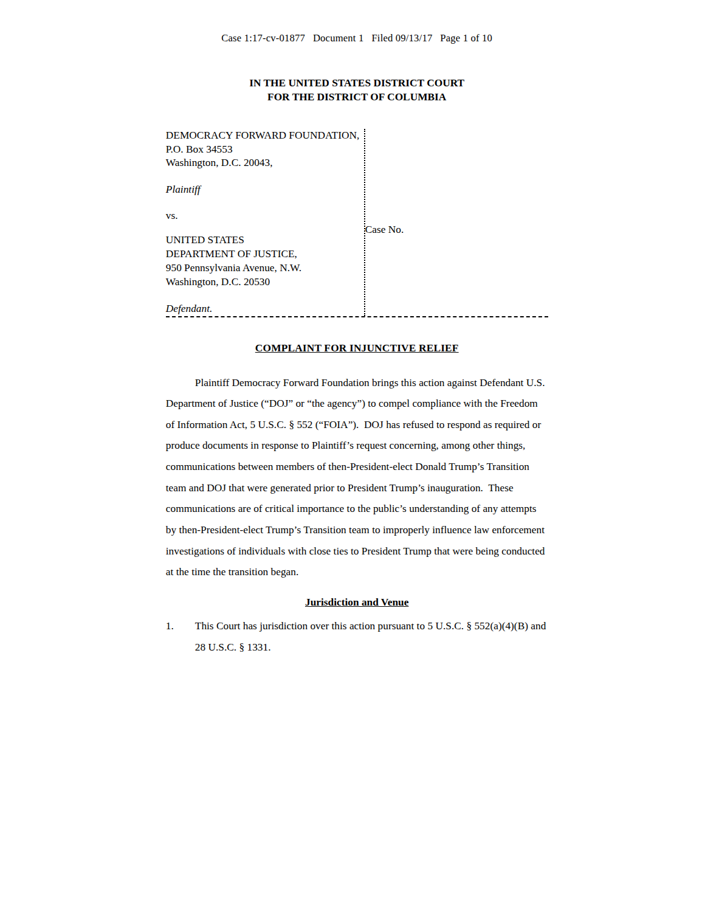Case 1:17-cv-01877 Document 1 Filed 09/13/17 Page 1 of 10
IN THE UNITED STATES DISTRICT COURT
FOR THE DISTRICT OF COLUMBIA
| DEMOCRACY FORWARD FOUNDATION, P.O. Box 34553 Washington, D.C. 20043, Plaintiff vs. UNITED STATES DEPARTMENT OF JUSTICE, 950 Pennsylvania Avenue, N.W. Washington, D.C. 20530 Defendant. | Case No. |
COMPLAINT FOR INJUNCTIVE RELIEF
Plaintiff Democracy Forward Foundation brings this action against Defendant U.S. Department of Justice (“DOJ” or “the agency”) to compel compliance with the Freedom of Information Act, 5 U.S.C. § 552 (“FOIA”). DOJ has refused to respond as required or produce documents in response to Plaintiff’s request concerning, among other things, communications between members of then-President-elect Donald Trump’s Transition team and DOJ that were generated prior to President Trump’s inauguration. These communications are of critical importance to the public’s understanding of any attempts by then-President-elect Trump’s Transition team to improperly influence law enforcement investigations of individuals with close ties to President Trump that were being conducted at the time the transition began.
Jurisdiction and Venue
1.
This Court has jurisdiction over this action pursuant to 5 U.S.C. § 552(a)(4)(B) and 28 U.S.C. § 1331.